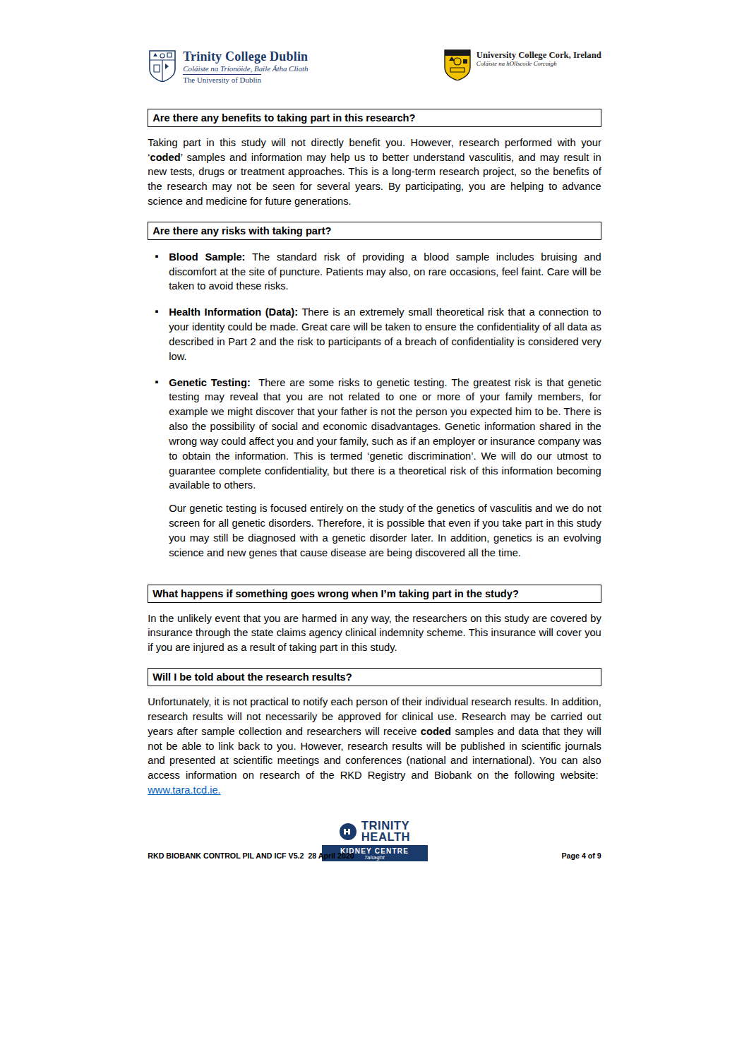Trinity College Dublin
Coláiste na Tríonóide, Baile Átha Cliath
The University of Dublin
University College Cork, Ireland
Coláiste na hOllscoile Corcaigh
Are there any benefits to taking part in this research?
Taking part in this study will not directly benefit you. However, research performed with your ‘coded’ samples and information may help us to better understand vasculitis, and may result in new tests, drugs or treatment approaches. This is a long-term research project, so the benefits of the research may not be seen for several years. By participating, you are helping to advance science and medicine for future generations.
Are there any risks with taking part?
Blood Sample: The standard risk of providing a blood sample includes bruising and discomfort at the site of puncture. Patients may also, on rare occasions, feel faint. Care will be taken to avoid these risks.
Health Information (Data): There is an extremely small theoretical risk that a connection to your identity could be made. Great care will be taken to ensure the confidentiality of all data as described in Part 2 and the risk to participants of a breach of confidentiality is considered very low.
Genetic Testing: There are some risks to genetic testing. The greatest risk is that genetic testing may reveal that you are not related to one or more of your family members, for example we might discover that your father is not the person you expected him to be. There is also the possibility of social and economic disadvantages. Genetic information shared in the wrong way could affect you and your family, such as if an employer or insurance company was to obtain the information. This is termed ‘genetic discrimination’. We will do our utmost to guarantee complete confidentiality, but there is a theoretical risk of this information becoming available to others.
Our genetic testing is focused entirely on the study of the genetics of vasculitis and we do not screen for all genetic disorders. Therefore, it is possible that even if you take part in this study you may still be diagnosed with a genetic disorder later. In addition, genetics is an evolving science and new genes that cause disease are being discovered all the time.
What happens if something goes wrong when I’m taking part in the study?
In the unlikely event that you are harmed in any way, the researchers on this study are covered by insurance through the state claims agency clinical indemnity scheme. This insurance will cover you if you are injured as a result of taking part in this study.
Will I be told about the research results?
Unfortunately, it is not practical to notify each person of their individual research results. In addition, research results will not necessarily be approved for clinical use. Research may be carried out years after sample collection and researchers will receive coded samples and data that they will not be able to link back to you. However, research results will be published in scientific journals and presented at scientific meetings and conferences (national and international). You can also access information on research of the RKD Registry and Biobank on the following website: www.tara.tcd.ie.
TRINITY
HEALTH
KIDNEY CENTRETallaght
RKD BIOBANK CONTROL PIL AND ICF V5.2 28 April 2020 Page 4 of 9